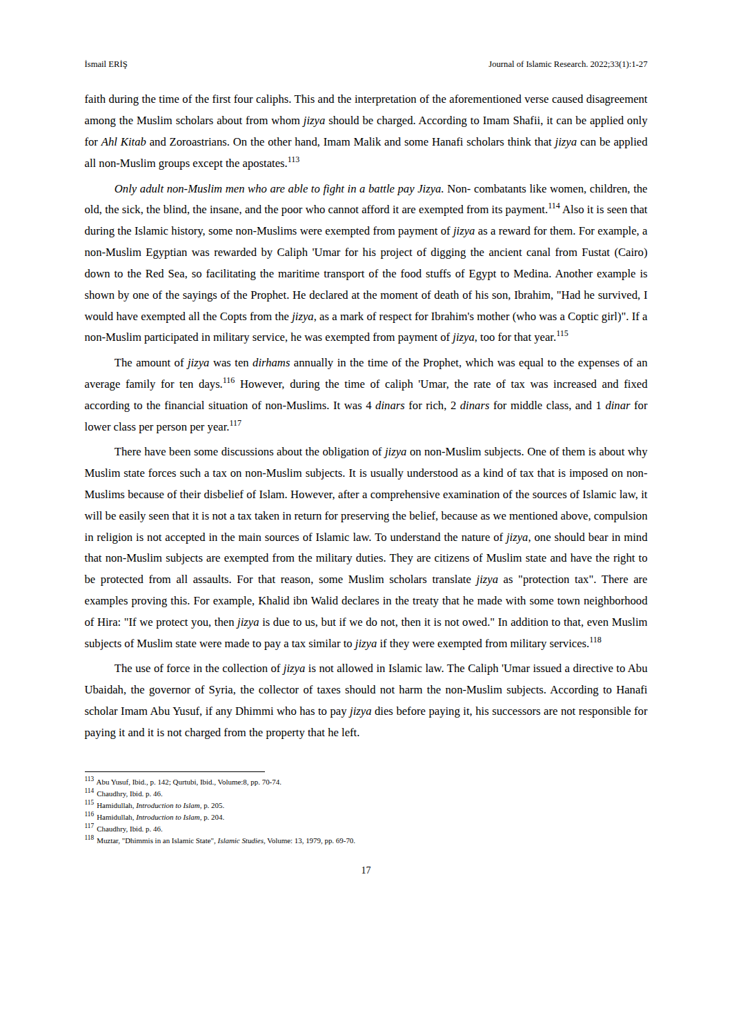İsmail ERİŞ Journal of Islamic Research. 2022;33(1):1-27
faith during the time of the first four caliphs. This and the interpretation of the aforementioned verse caused disagreement among the Muslim scholars about from whom jizya should be charged. According to Imam Shafii, it can be applied only for Ahl Kitab and Zoroastrians. On the other hand, Imam Malik and some Hanafi scholars think that jizya can be applied all non-Muslim groups except the apostates.113
Only adult non-Muslim men who are able to fight in a battle pay Jizya. Non- combatants like women, children, the old, the sick, the blind, the insane, and the poor who cannot afford it are exempted from its payment.114 Also it is seen that during the Islamic history, some non-Muslims were exempted from payment of jizya as a reward for them. For example, a non-Muslim Egyptian was rewarded by Caliph 'Umar for his project of digging the ancient canal from Fustat (Cairo) down to the Red Sea, so facilitating the maritime transport of the food stuffs of Egypt to Medina. Another example is shown by one of the sayings of the Prophet. He declared at the moment of death of his son, Ibrahim, "Had he survived, I would have exempted all the Copts from the jizya, as a mark of respect for Ibrahim's mother (who was a Coptic girl)". If a non-Muslim participated in military service, he was exempted from payment of jizya, too for that year.115
The amount of jizya was ten dirhams annually in the time of the Prophet, which was equal to the expenses of an average family for ten days.116 However, during the time of caliph 'Umar, the rate of tax was increased and fixed according to the financial situation of non-Muslims. It was 4 dinars for rich, 2 dinars for middle class, and 1 dinar for lower class per person per year.117
There have been some discussions about the obligation of jizya on non-Muslim subjects. One of them is about why Muslim state forces such a tax on non-Muslim subjects. It is usually understood as a kind of tax that is imposed on non-Muslims because of their disbelief of Islam. However, after a comprehensive examination of the sources of Islamic law, it will be easily seen that it is not a tax taken in return for preserving the belief, because as we mentioned above, compulsion in religion is not accepted in the main sources of Islamic law. To understand the nature of jizya, one should bear in mind that non-Muslim subjects are exempted from the military duties. They are citizens of Muslim state and have the right to be protected from all assaults. For that reason, some Muslim scholars translate jizya as "protection tax". There are examples proving this. For example, Khalid ibn Walid declares in the treaty that he made with some town neighborhood of Hira: "If we protect you, then jizya is due to us, but if we do not, then it is not owed." In addition to that, even Muslim subjects of Muslim state were made to pay a tax similar to jizya if they were exempted from military services.118
The use of force in the collection of jizya is not allowed in Islamic law. The Caliph 'Umar issued a directive to Abu Ubaidah, the governor of Syria, the collector of taxes should not harm the non-Muslim subjects. According to Hanafi scholar Imam Abu Yusuf, if any Dhimmi who has to pay jizya dies before paying it, his successors are not responsible for paying it and it is not charged from the property that he left.
113 Abu Yusuf, Ibid., p. 142; Qurtubi, Ibid., Volume:8, pp. 70-74.
114 Chaudhry, Ibid. p. 46.
115 Hamidullah, Introduction to Islam, p. 205.
116 Hamidullah, Introduction to Islam, p. 204.
117 Chaudhry, Ibid. p. 46.
118 Muztar, "Dhimmis in an Islamic State", Islamic Studies, Volume: 13, 1979, pp. 69-70.
17